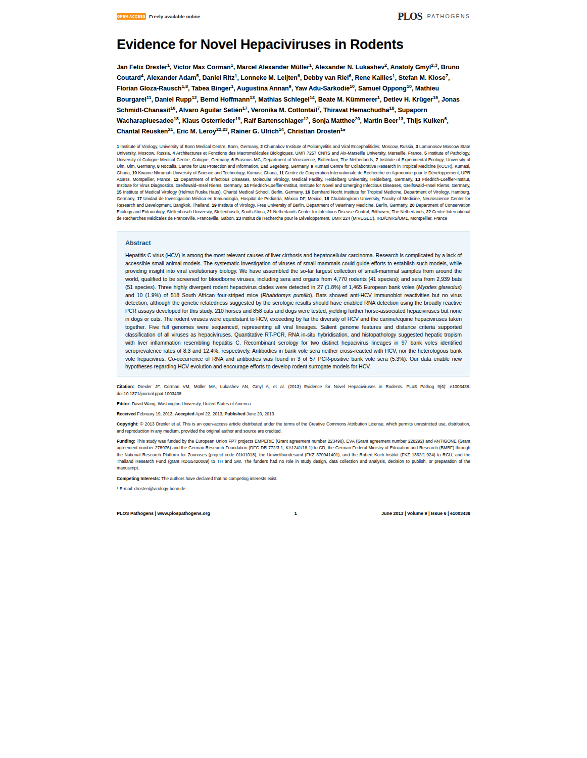OPEN ACCESS Freely available online
PLOS Pathogens
Evidence for Novel Hepaciviruses in Rodents
Jan Felix Drexler1, Victor Max Corman1, Marcel Alexander Müller1, Alexander N. Lukashev2, Anatoly Gmyl2,3, Bruno Coutard4, Alexander Adam5, Daniel Ritz1, Lonneke M. Leijten6, Debby van Riel6, Rene Kallies1, Stefan M. Klose7, Florian Gloza-Rausch1,8, Tabea Binger1, Augustina Annan9, Yaw Adu-Sarkodie10, Samuel Oppong10, Mathieu Bourgarel11, Daniel Rupp12, Bernd Hoffmann13, Mathias Schlegel14, Beate M. Kümmerer1, Detlev H. Krüger15, Jonas Schmidt-Chanasit16, Alvaro Aguilar Setién17, Veronika M. Cottontail7, Thiravat Hemachudha18, Supaporn Wacharapluesadee18, Klaus Osterrieder19, Ralf Bartenschlager12, Sonja Matthee20, Martin Beer13, Thijs Kuiken6, Chantal Reusken21, Eric M. Leroy22,23, Rainer G. Ulrich14, Christian Drosten1*
1 Institute of Virology, University of Bonn Medical Centre, Bonn, Germany, 2 Chumakov Institute of Poliomyelitis and Viral Encephalitides, Moscow, Russia, 3 Lomonosov Moscow State University, Moscow, Russia, 4 Architectures et Fonctions des Macromolécules Biologiques, UMR 7257 CNRS and Aix-Marseille University, Marseille, France, 5 Institute of Pathology, University of Cologne Medical Centre, Cologne, Germany, 6 Erasmus MC, Department of Viroscience, Rotterdam, The Netherlands, 7 Institute of Experimental Ecology, University of Ulm, Ulm, Germany, 8 Noctalis, Centre for Bat Protection and Information, Bad Segeberg, Germany, 9 Kumasi Centre for Collaborative Research in Tropical Medicine (KCCR), Kumasi, Ghana, 10 Kwame Nkrumah University of Science and Technology, Kumasi, Ghana, 11 Centre de Cooperation Internationale de Recherche en Agronomie pour le Développement, UPR AGIRs, Montpellier, France, 12 Department of Infectious Diseases, Molecular Virology, Medical Facility, Heidelberg University, Heidelberg, Germany, 13 Friedrich-Loeffler-Institut, Institute for Virus Diagnostics, Greifswald–Insel Riems, Germany, 14 Friedrich-Loeffler-Institut, Institute for Novel and Emerging Infectious Diseases, Greifswald–Insel Riems, Germany, 15 Institute of Medical Virology (Helmut Ruska Haus), Charité Medical School, Berlin, Germany, 16 Bernhard Nocht Institute for Tropical Medicine, Department of Virology, Hamburg, Germany, 17 Unidad de Investigación Médica en Inmunología, Hospital de Pediatría, México DF, Mexico, 18 Chulalongkorn University, Faculty of Medicine, Neuroscience Center for Research and Development, Bangkok, Thailand, 19 Institute of Virology, Free University of Berlin, Department of Veterinary Medicine, Berlin, Germany, 20 Department of Conservation Ecology and Entomology, Stellenbosch University, Stellenbosch, South Africa, 21 Netherlands Center for Infectious Disease Control, Bilthoven, The Netherlands, 22 Centre International de Recherches Médicales de Franceville, Franceville, Gabon, 23 Institut de Recherche pour le Développement, UMR 224 (MIVEGEC), IRD/CNRS/UM1, Montpellier, France
Abstract
Hepatitis C virus (HCV) is among the most relevant causes of liver cirrhosis and hepatocellular carcinoma. Research is complicated by a lack of accessible small animal models. The systematic investigation of viruses of small mammals could guide efforts to establish such models, while providing insight into viral evolutionary biology. We have assembled the so-far largest collection of small-mammal samples from around the world, qualified to be screened for bloodborne viruses, including sera and organs from 4,770 rodents (41 species); and sera from 2,939 bats (51 species). Three highly divergent rodent hepacivirus clades were detected in 27 (1.8%) of 1,465 European bank voles (Myodes glareolus) and 10 (1.9%) of 518 South African four-striped mice (Rhabdomys pumilio). Bats showed anti-HCV immunoblot reactivities but no virus detection, although the genetic relatedness suggested by the serologic results should have enabled RNA detection using the broadly reactive PCR assays developed for this study. 210 horses and 858 cats and dogs were tested, yielding further horse-associated hepaciviruses but none in dogs or cats. The rodent viruses were equidistant to HCV, exceeding by far the diversity of HCV and the canine/equine hepaciviruses taken together. Five full genomes were sequenced, representing all viral lineages. Salient genome features and distance criteria supported classification of all viruses as hepaciviruses. Quantitative RT-PCR, RNA in-situ hybridisation, and histopathology suggested hepatic tropism with liver inflammation resembling hepatitis C. Recombinant serology for two distinct hepacivirus lineages in 97 bank voles identified seroprevalence rates of 8.3 and 12.4%, respectively. Antibodies in bank vole sera neither cross-reacted with HCV, nor the heterologous bank vole hepacivirus. Co-occurrence of RNA and antibodies was found in 3 of 57 PCR-positive bank vole sera (5.3%). Our data enable new hypotheses regarding HCV evolution and encourage efforts to develop rodent surrogate models for HCV.
Citation: Drexler JF, Corman VM, Müller MA, Lukashev AN, Gmyl A, et al. (2013) Evidence for Novel Hepaciviruses in Rodents. PLoS Pathog 9(6): e1003438. doi:10.1371/journal.ppat.1003438
Editor: David Wang, Washington University, United States of America
Received February 19, 2013; Accepted April 22, 2013; Published June 20, 2013
Copyright: © 2013 Drexler et al. This is an open-access article distributed under the terms of the Creative Commons Attribution License, which permits unrestricted use, distribution, and reproduction in any medium, provided the original author and source are credited.
Funding: This study was funded by the European Union FP7 projects EMPERIE (Grant agreement number 223498), EVA (Grant agreement number 228292) and ANTIGONE (Grant agreement number 278976) and the German Research Foundation (DFG DR 772/3-1, KA1241/18-1) to CD; the German Federal Ministry of Education and Research (BMBF) through the National Research Platform for Zoonoses (project code 01KI1018), the Umweltbundesamt (FKZ 370941401), and the Robert Koch-Institut (FKZ 1362/1-924) to RGU; and the Thailand Research Fund (grant RDG5420089) to TH and SW. The funders had no role in study design, data collection and analysis, decision to publish, or preparation of the manuscript.
Competing Interests: The authors have declared that no competing interests exist.
* E-mail: drosten@virology-bonn.de
PLOS Pathogens | www.plospathogens.org
1
June 2013 | Volume 9 | Issue 6 | e1003438